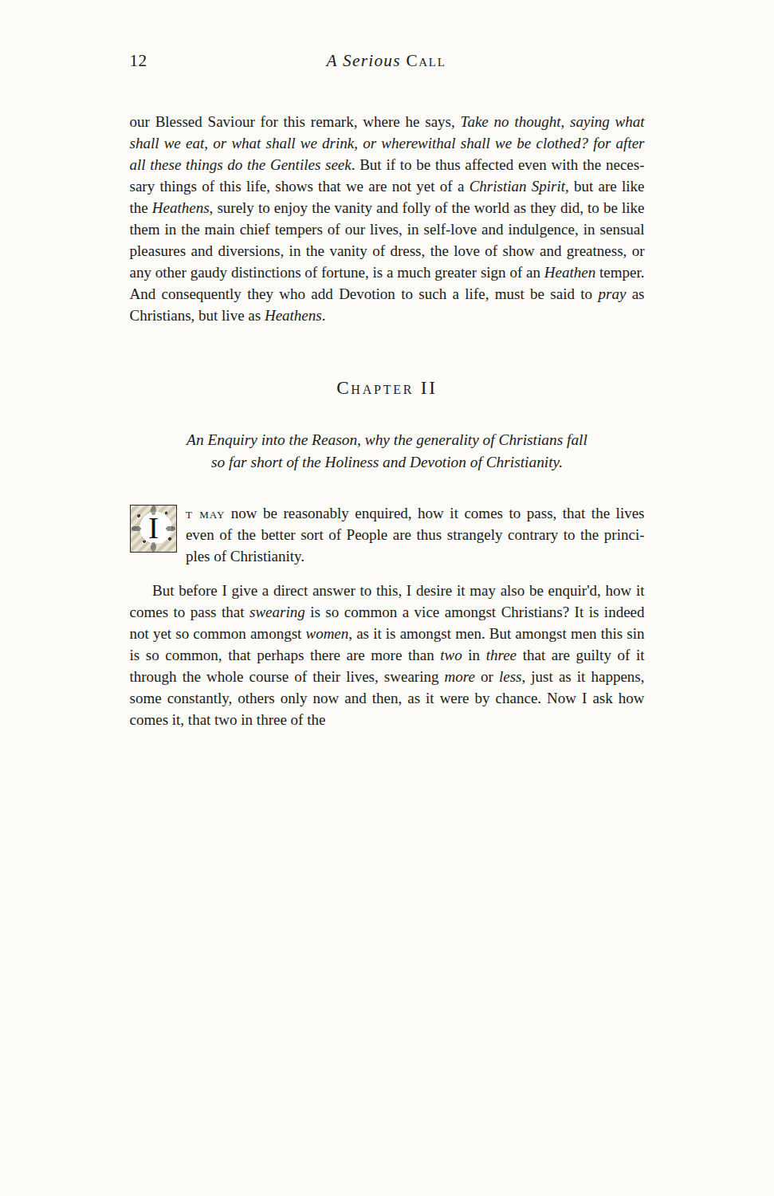12 A Serious Call
our Blessed Saviour for this remark, where he says, Take no thought, saying what shall we eat, or what shall we drink, or wherewithal shall we be clothed? for after all these things do the Gentiles seek. But if to be thus affected even with the necessary things of this life, shows that we are not yet of a Christian Spirit, but are like the Heathens, surely to enjoy the vanity and folly of the world as they did, to be like them in the main chief tempers of our lives, in self-love and indulgence, in sensual pleasures and diversions, in the vanity of dress, the love of show and greatness, or any other gaudy distinctions of fortune, is a much greater sign of an Heathen temper. And consequently they who add Devotion to such a life, must be said to pray as Christians, but live as Heathens.
Chapter II
An Enquiry into the Reason, why the generality of Christians fall so far short of the Holiness and Devotion of Christianity.
It may now be reasonably enquired, how it comes to pass, that the lives even of the better sort of People are thus strangely contrary to the principles of Christianity.
But before I give a direct answer to this, I desire it may also be enquir'd, how it comes to pass that swearing is so common a vice amongst Christians? It is indeed not yet so common amongst women, as it is amongst men. But amongst men this sin is so common, that perhaps there are more than two in three that are guilty of it through the whole course of their lives, swearing more or less, just as it happens, some constantly, others only now and then, as it were by chance. Now I ask how comes it, that two in three of the